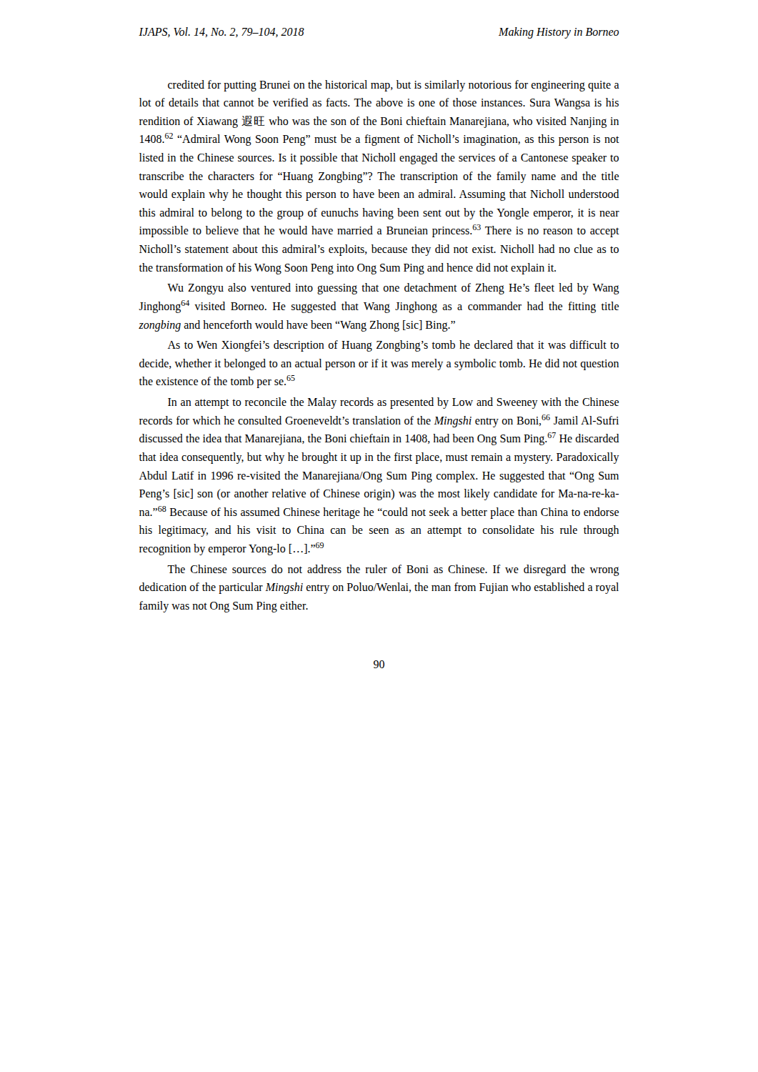IJAPS, Vol. 14, No. 2, 79–104, 2018 Making History in Borneo
credited for putting Brunei on the historical map, but is similarly notorious for engineering quite a lot of details that cannot be verified as facts. The above is one of those instances. Sura Wangsa is his rendition of Xiawang 遐旺 who was the son of the Boni chieftain Manarejiana, who visited Nanjing in 1408.62 “Admiral Wong Soon Peng” must be a figment of Nicholl’s imagination, as this person is not listed in the Chinese sources. Is it possible that Nicholl engaged the services of a Cantonese speaker to transcribe the characters for “Huang Zongbing”? The transcription of the family name and the title would explain why he thought this person to have been an admiral. Assuming that Nicholl understood this admiral to belong to the group of eunuchs having been sent out by the Yongle emperor, it is near impossible to believe that he would have married a Bruneian princess.63 There is no reason to accept Nicholl’s statement about this admiral’s exploits, because they did not exist. Nicholl had no clue as to the transformation of his Wong Soon Peng into Ong Sum Ping and hence did not explain it.
Wu Zongyu also ventured into guessing that one detachment of Zheng He’s fleet led by Wang Jinghong64 visited Borneo. He suggested that Wang Jinghong as a commander had the fitting title zongbing and henceforth would have been “Wang Zhong [sic] Bing.”
As to Wen Xiongfei’s description of Huang Zongbing’s tomb he declared that it was difficult to decide, whether it belonged to an actual person or if it was merely a symbolic tomb. He did not question the existence of the tomb per se.65
In an attempt to reconcile the Malay records as presented by Low and Sweeney with the Chinese records for which he consulted Groeneveldt’s translation of the Mingshi entry on Boni,66 Jamil Al-Sufri discussed the idea that Manarejiana, the Boni chieftain in 1408, had been Ong Sum Ping.67 He discarded that idea consequently, but why he brought it up in the first place, must remain a mystery. Paradoxically Abdul Latif in 1996 re-visited the Manarejiana/Ong Sum Ping complex. He suggested that “Ong Sum Peng’s [sic] son (or another relative of Chinese origin) was the most likely candidate for Ma-na-re-ka-na.”68 Because of his assumed Chinese heritage he “could not seek a better place than China to endorse his legitimacy, and his visit to China can be seen as an attempt to consolidate his rule through recognition by emperor Yong-lo […].”69
The Chinese sources do not address the ruler of Boni as Chinese. If we disregard the wrong dedication of the particular Mingshi entry on Poluo/Wenlai, the man from Fujian who established a royal family was not Ong Sum Ping either.
90